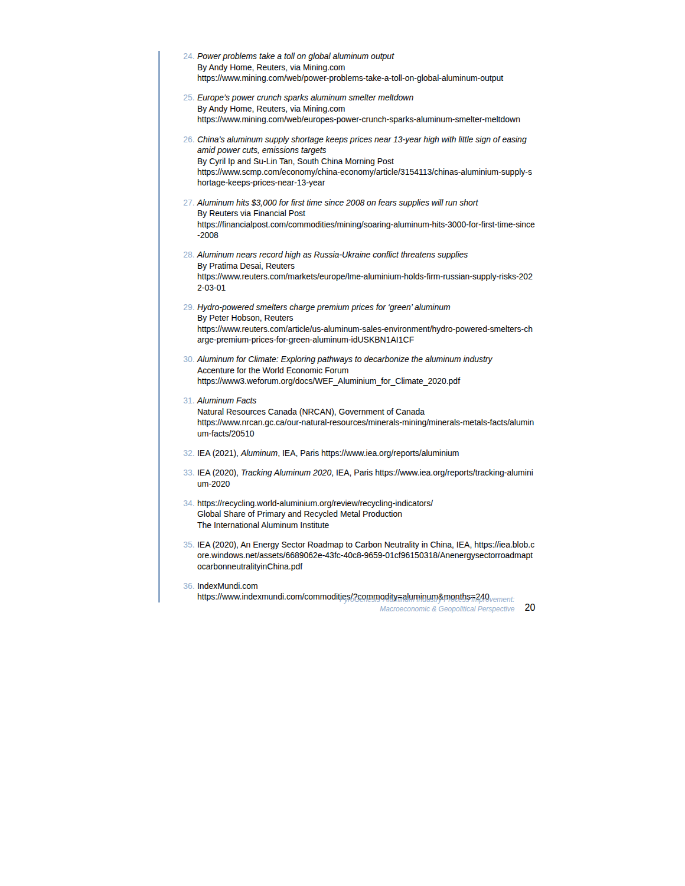24. Power problems take a toll on global aluminum output By Andy Home, Reuters, via Mining.com https://www.mining.com/web/power-problems-take-a-toll-on-global-aluminum-output
25. Europe’s power crunch sparks aluminum smelter meltdown By Andy Home, Reuters, via Mining.com https://www.mining.com/web/europes-power-crunch-sparks-aluminum-smelter-meltdown
26. China’s aluminum supply shortage keeps prices near 13-year high with little sign of easing amid power cuts, emissions targets By Cyril Ip and Su-Lin Tan, South China Morning Post https://www.scmp.com/economy/china-economy/article/3154113/chinas-aluminium-supply-shortage-keeps-prices-near-13-year
27. Aluminum hits $3,000 for first time since 2008 on fears supplies will run short By Reuters via Financial Post https://financialpost.com/commodities/mining/soaring-aluminum-hits-3000-for-first-time-since-2008
28. Aluminum nears record high as Russia-Ukraine conflict threatens supplies By Pratima Desai, Reuters https://www.reuters.com/markets/europe/lme-aluminium-holds-firm-russian-supply-risks-2022-03-01
29. Hydro-powered smelters charge premium prices for ‘green’ aluminum By Peter Hobson, Reuters https://www.reuters.com/article/us-aluminum-sales-environment/hydro-powered-smelters-charge-premium-prices-for-green-aluminum-idUSKBN1AI1CF
30. Aluminum for Climate: Exploring pathways to decarbonize the aluminum industry Accenture for the World Economic Forum https://www3.weforum.org/docs/WEF_Aluminium_for_Climate_2020.pdf
31. Aluminum Facts Natural Resources Canada (NRCAN), Government of Canada https://www.nrcan.gc.ca/our-natural-resources/minerals-mining/minerals-metals-facts/aluminum-facts/20510
32. IEA (2021), Aluminum, IEA, Paris https://www.iea.org/reports/aluminium
33. IEA (2020), Tracking Aluminum 2020, IEA, Paris https://www.iea.org/reports/tracking-aluminium-2020
34. https://recycling.world-aluminium.org/review/recycling-indicators/ Global Share of Primary and Recycled Metal Production The International Aluminum Institute
35. IEA (2020), An Energy Sector Roadmap to Carbon Neutrality in China, IEA, https://iea.blob.core.windows.net/assets/6689062e-43fc-40c8-9659-01cf96150318/AnenergysectorroadmaptocarbonneutralityinChina.pdf
36. IndexMundi.com https://www.indexmundi.com/commodities/?commodity=aluminum&months=240
PyroGenesis’ Aluminum Industry Process Improvement:
Macroeconomic & Geopolitical Perspective 20